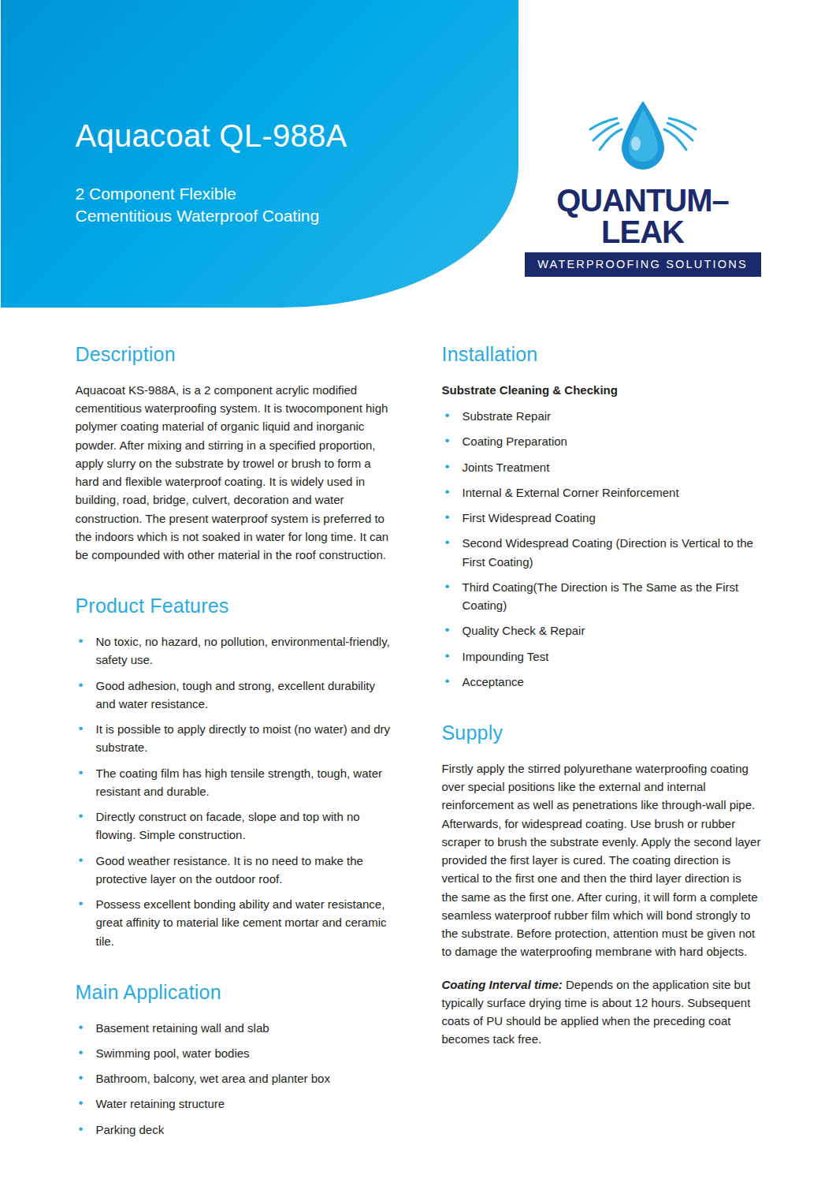Aquacoat QL-988A
2 Component Flexible
Cementitious Waterproof Coating
QUANTUM–LEAK
WATERPROOFING SOLUTIONS
Description
Aquacoat KS-988A, is a 2 component acrylic modified cementitious waterproofing system. It is twocomponent high polymer coating material of organic liquid and inorganic powder. After mixing and stirring in a specified proportion, apply slurry on the substrate by trowel or brush to form a hard and flexible waterproof coating. It is widely used in building, road, bridge, culvert, decoration and water construction. The present waterproof system is preferred to the indoors which is not soaked in water for long time. It can be compounded with other material in the roof construction.
Product Features
No toxic, no hazard, no pollution, environmental-friendly, safety use.
Good adhesion, tough and strong, excellent durability and water resistance.
It is possible to apply directly to moist (no water) and dry substrate.
The coating film has high tensile strength, tough, water resistant and durable.
Directly construct on facade, slope and top with no flowing. Simple construction.
Good weather resistance. It is no need to make the protective layer on the outdoor roof.
Possess excellent bonding ability and water resistance, great affinity to material like cement mortar and ceramic tile.
Main Application
Basement retaining wall and slab
Swimming pool, water bodies
Bathroom, balcony, wet area and planter box
Water retaining structure
Parking deck
Installation
Substrate Cleaning & Checking
Substrate Repair
Coating Preparation
Joints Treatment
Internal & External Corner Reinforcement
First Widespread Coating
Second Widespread Coating (Direction is Vertical to the First Coating)
Third Coating(The Direction is The Same as the First Coating)
Quality Check & Repair
Impounding Test
Acceptance
Supply
Firstly apply the stirred polyurethane waterproofing coating over special positions like the external and internal reinforcement as well as penetrations like through-wall pipe. Afterwards, for widespread coating. Use brush or rubber scraper to brush the substrate evenly. Apply the second layer provided the first layer is cured. The coating direction is vertical to the first one and then the third layer direction is the same as the first one. After curing, it will form a complete seamless waterproof rubber film which will bond strongly to the substrate. Before protection, attention must be given not to damage the waterproofing membrane with hard objects.
Coating Interval time: Depends on the application site but typically surface drying time is about 12 hours. Subsequent coats of PU should be applied when the preceding coat becomes tack free.